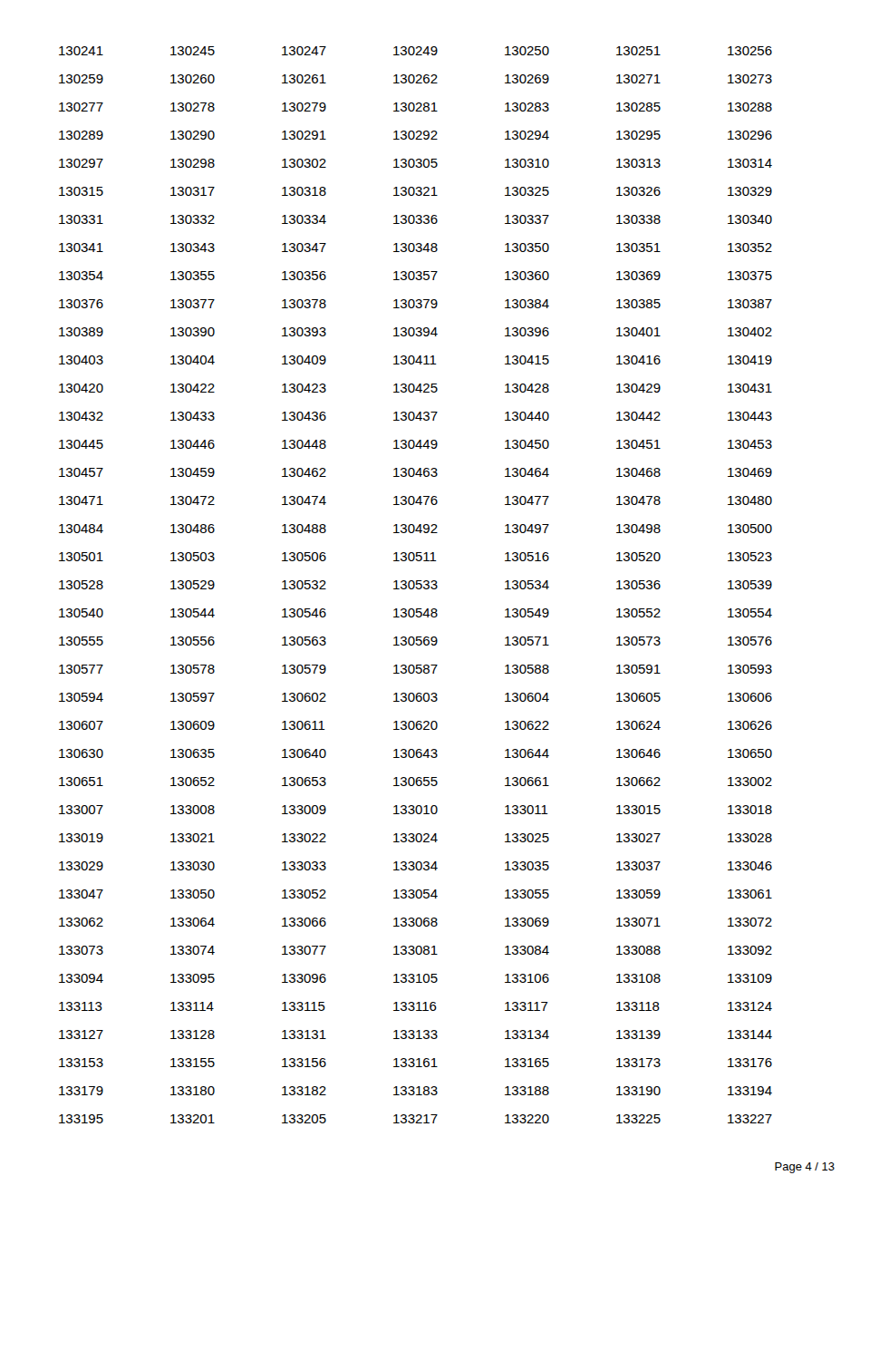| 130241 | 130245 | 130247 | 130249 | 130250 | 130251 | 130256 |
| 130259 | 130260 | 130261 | 130262 | 130269 | 130271 | 130273 |
| 130277 | 130278 | 130279 | 130281 | 130283 | 130285 | 130288 |
| 130289 | 130290 | 130291 | 130292 | 130294 | 130295 | 130296 |
| 130297 | 130298 | 130302 | 130305 | 130310 | 130313 | 130314 |
| 130315 | 130317 | 130318 | 130321 | 130325 | 130326 | 130329 |
| 130331 | 130332 | 130334 | 130336 | 130337 | 130338 | 130340 |
| 130341 | 130343 | 130347 | 130348 | 130350 | 130351 | 130352 |
| 130354 | 130355 | 130356 | 130357 | 130360 | 130369 | 130375 |
| 130376 | 130377 | 130378 | 130379 | 130384 | 130385 | 130387 |
| 130389 | 130390 | 130393 | 130394 | 130396 | 130401 | 130402 |
| 130403 | 130404 | 130409 | 130411 | 130415 | 130416 | 130419 |
| 130420 | 130422 | 130423 | 130425 | 130428 | 130429 | 130431 |
| 130432 | 130433 | 130436 | 130437 | 130440 | 130442 | 130443 |
| 130445 | 130446 | 130448 | 130449 | 130450 | 130451 | 130453 |
| 130457 | 130459 | 130462 | 130463 | 130464 | 130468 | 130469 |
| 130471 | 130472 | 130474 | 130476 | 130477 | 130478 | 130480 |
| 130484 | 130486 | 130488 | 130492 | 130497 | 130498 | 130500 |
| 130501 | 130503 | 130506 | 130511 | 130516 | 130520 | 130523 |
| 130528 | 130529 | 130532 | 130533 | 130534 | 130536 | 130539 |
| 130540 | 130544 | 130546 | 130548 | 130549 | 130552 | 130554 |
| 130555 | 130556 | 130563 | 130569 | 130571 | 130573 | 130576 |
| 130577 | 130578 | 130579 | 130587 | 130588 | 130591 | 130593 |
| 130594 | 130597 | 130602 | 130603 | 130604 | 130605 | 130606 |
| 130607 | 130609 | 130611 | 130620 | 130622 | 130624 | 130626 |
| 130630 | 130635 | 130640 | 130643 | 130644 | 130646 | 130650 |
| 130651 | 130652 | 130653 | 130655 | 130661 | 130662 | 133002 |
| 133007 | 133008 | 133009 | 133010 | 133011 | 133015 | 133018 |
| 133019 | 133021 | 133022 | 133024 | 133025 | 133027 | 133028 |
| 133029 | 133030 | 133033 | 133034 | 133035 | 133037 | 133046 |
| 133047 | 133050 | 133052 | 133054 | 133055 | 133059 | 133061 |
| 133062 | 133064 | 133066 | 133068 | 133069 | 133071 | 133072 |
| 133073 | 133074 | 133077 | 133081 | 133084 | 133088 | 133092 |
| 133094 | 133095 | 133096 | 133105 | 133106 | 133108 | 133109 |
| 133113 | 133114 | 133115 | 133116 | 133117 | 133118 | 133124 |
| 133127 | 133128 | 133131 | 133133 | 133134 | 133139 | 133144 |
| 133153 | 133155 | 133156 | 133161 | 133165 | 133173 | 133176 |
| 133179 | 133180 | 133182 | 133183 | 133188 | 133190 | 133194 |
| 133195 | 133201 | 133205 | 133217 | 133220 | 133225 | 133227 |
Page 4 / 13